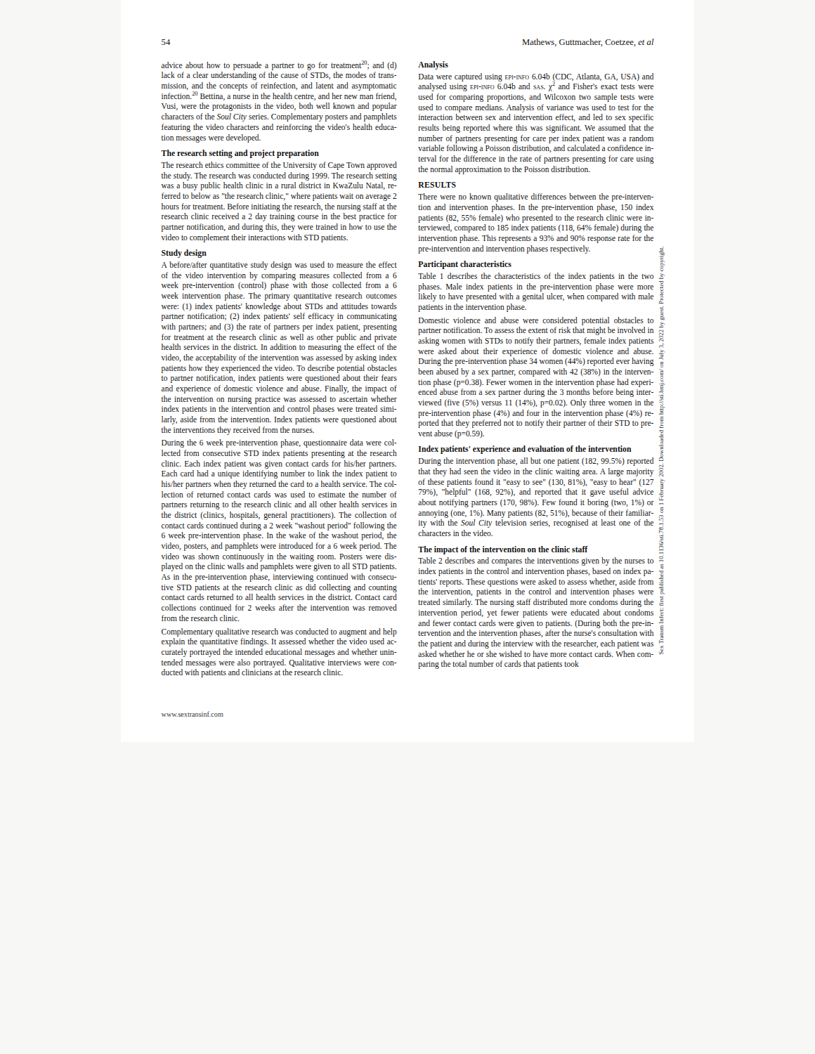54 Mathews, Guttmacher, Coetzee, et al
Sex Transm Infect: first published as 10.1136/sti.78.1.53 on 1 February 2002. Downloaded from http://sti.bmj.com/ on July 3, 2022 by guest. Protected by copyright.
advice about how to persuade a partner to go for treatment20; and (d) lack of a clear understanding of the cause of STDs, the modes of transmission, and the concepts of reinfection, and latent and asymptomatic infection.20 Bettina, a nurse in the health centre, and her new man friend, Vusi, were the protagonists in the video, both well known and popular characters of the Soul City series. Complementary posters and pamphlets featuring the video characters and reinforcing the video's health education messages were developed.
The research setting and project preparation
The research ethics committee of the University of Cape Town approved the study. The research was conducted during 1999. The research setting was a busy public health clinic in a rural district in KwaZulu Natal, referred to below as "the research clinic," where patients wait on average 2 hours for treatment. Before initiating the research, the nursing staff at the research clinic received a 2 day training course in the best practice for partner notification, and during this, they were trained in how to use the video to complement their interactions with STD patients.
Study design
A before/after quantitative study design was used to measure the effect of the video intervention by comparing measures collected from a 6 week pre-intervention (control) phase with those collected from a 6 week intervention phase. The primary quantitative research outcomes were: (1) index patients' knowledge about STDs and attitudes towards partner notification; (2) index patients' self efficacy in communicating with partners; and (3) the rate of partners per index patient, presenting for treatment at the research clinic as well as other public and private health services in the district. In addition to measuring the effect of the video, the acceptability of the intervention was assessed by asking index patients how they experienced the video. To describe potential obstacles to partner notification, index patients were questioned about their fears and experience of domestic violence and abuse. Finally, the impact of the intervention on nursing practice was assessed to ascertain whether index patients in the intervention and control phases were treated similarly, aside from the intervention. Index patients were questioned about the interventions they received from the nurses.
During the 6 week pre-intervention phase, questionnaire data were collected from consecutive STD index patients presenting at the research clinic. Each index patient was given contact cards for his/her partners. Each card had a unique identifying number to link the index patient to his/her partners when they returned the card to a health service. The collection of returned contact cards was used to estimate the number of partners returning to the research clinic and all other health services in the district (clinics, hospitals, general practitioners). The collection of contact cards continued during a 2 week "washout period" following the 6 week pre-intervention phase. In the wake of the washout period, the video, posters, and pamphlets were introduced for a 6 week period. The video was shown continuously in the waiting room. Posters were displayed on the clinic walls and pamphlets were given to all STD patients. As in the pre-intervention phase, interviewing continued with consecutive STD patients at the research clinic as did collecting and counting contact cards returned to all health services in the district. Contact card collections continued for 2 weeks after the intervention was removed from the research clinic.
Complementary qualitative research was conducted to augment and help explain the quantitative findings. It assessed whether the video used accurately portrayed the intended educational messages and whether unintended messages were also portrayed. Qualitative interviews were conducted with patients and clinicians at the research clinic.
Analysis
Data were captured using epi-info 6.04b (CDC, Atlanta, GA, USA) and analysed using epi-info 6.04b and sas. χ2 and Fisher's exact tests were used for comparing proportions, and Wilcoxon two sample tests were used to compare medians. Analysis of variance was used to test for the interaction between sex and intervention effect, and led to sex specific results being reported where this was significant. We assumed that the number of partners presenting for care per index patient was a random variable following a Poisson distribution, and calculated a confidence interval for the difference in the rate of partners presenting for care using the normal approximation to the Poisson distribution.
Results
There were no known qualitative differences between the pre-intervention and intervention phases. In the pre-intervention phase, 150 index patients (82, 55% female) who presented to the research clinic were interviewed, compared to 185 index patients (118, 64% female) during the intervention phase. This represents a 93% and 90% response rate for the pre-intervention and intervention phases respectively.
Participant characteristics
Table 1 describes the characteristics of the index patients in the two phases. Male index patients in the pre-intervention phase were more likely to have presented with a genital ulcer, when compared with male patients in the intervention phase.
Domestic violence and abuse were considered potential obstacles to partner notification. To assess the extent of risk that might be involved in asking women with STDs to notify their partners, female index patients were asked about their experience of domestic violence and abuse. During the pre-intervention phase 34 women (44%) reported ever having been abused by a sex partner, compared with 42 (38%) in the intervention phase (p=0.38). Fewer women in the intervention phase had experienced abuse from a sex partner during the 3 months before being interviewed (five (5%) versus 11 (14%), p=0.02). Only three women in the pre-intervention phase (4%) and four in the intervention phase (4%) reported that they preferred not to notify their partner of their STD to prevent abuse (p=0.59).
Index patients' experience and evaluation of the intervention
During the intervention phase, all but one patient (182, 99.5%) reported that they had seen the video in the clinic waiting area. A large majority of these patients found it "easy to see" (130, 81%), "easy to hear" (127 79%), "helpful" (168, 92%), and reported that it gave useful advice about notifying partners (170, 98%). Few found it boring (two, 1%) or annoying (one, 1%). Many patients (82, 51%), because of their familiarity with the Soul City television series, recognised at least one of the characters in the video.
The impact of the intervention on the clinic staff
Table 2 describes and compares the interventions given by the nurses to index patients in the control and intervention phases, based on index patients' reports. These questions were asked to assess whether, aside from the intervention, patients in the control and intervention phases were treated similarly. The nursing staff distributed more condoms during the intervention period, yet fewer patients were educated about condoms and fewer contact cards were given to patients. (During both the pre-intervention and the intervention phases, after the nurse's consultation with the patient and during the interview with the researcher, each patient was asked whether he or she wished to have more contact cards. When comparing the total number of cards that patients took
www.sextransinf.com